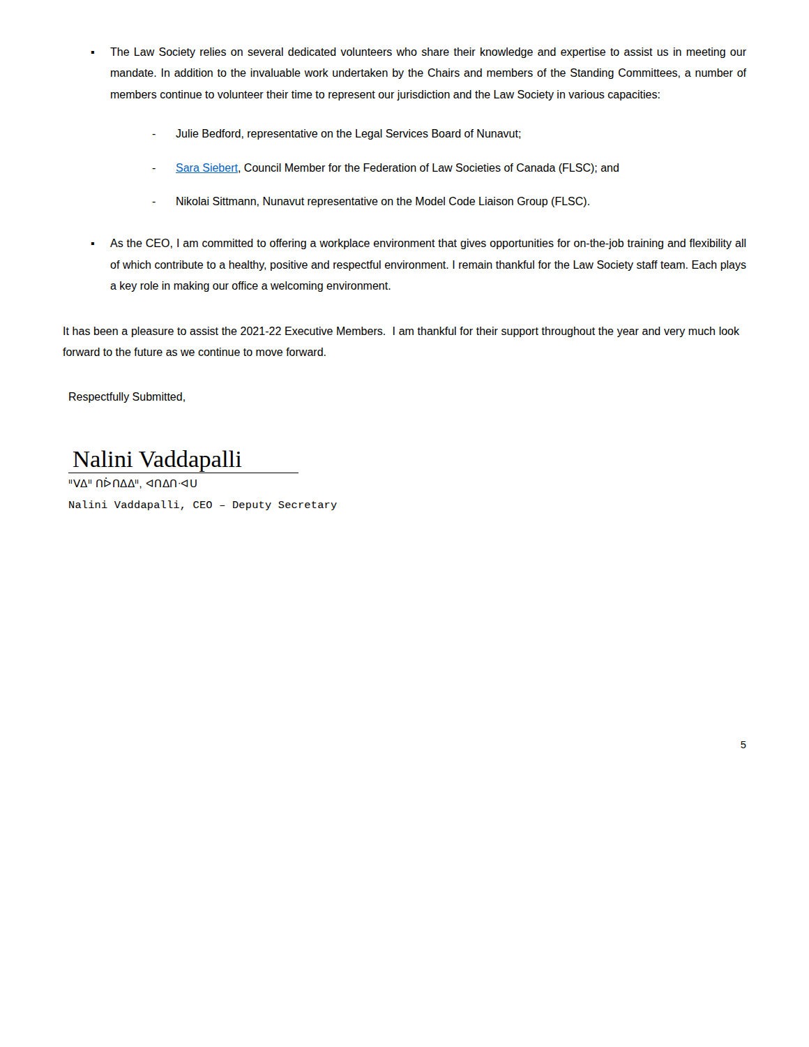The Law Society relies on several dedicated volunteers who share their knowledge and expertise to assist us in meeting our mandate. In addition to the invaluable work undertaken by the Chairs and members of the Standing Committees, a number of members continue to volunteer their time to represent our jurisdiction and the Law Society in various capacities:
Julie Bedford, representative on the Legal Services Board of Nunavut;
Sara Siebert, Council Member for the Federation of Law Societies of Canada (FLSC); and
Nikolai Sittmann, Nunavut representative on the Model Code Liaison Group (FLSC).
As the CEO, I am committed to offering a workplace environment that gives opportunities for on-the-job training and flexibility all of which contribute to a healthy, positive and respectful environment. I remain thankful for the Law Society staff team. Each plays a key role in making our office a welcoming environment.
It has been a pleasure to assist the 2021-22 Executive Members. I am thankful for their support throughout the year and very much look forward to the future as we continue to move forward.
Respectfully Submitted,
Nalini Vaddapalli
ᐦᐯᐃᐦ ᑎᐆᑎᐃᐃᐦ, ᐊᑎᐃᑎᐧᐊᑌ
Nalini Vaddapalli, CEO – Deputy Secretary
5